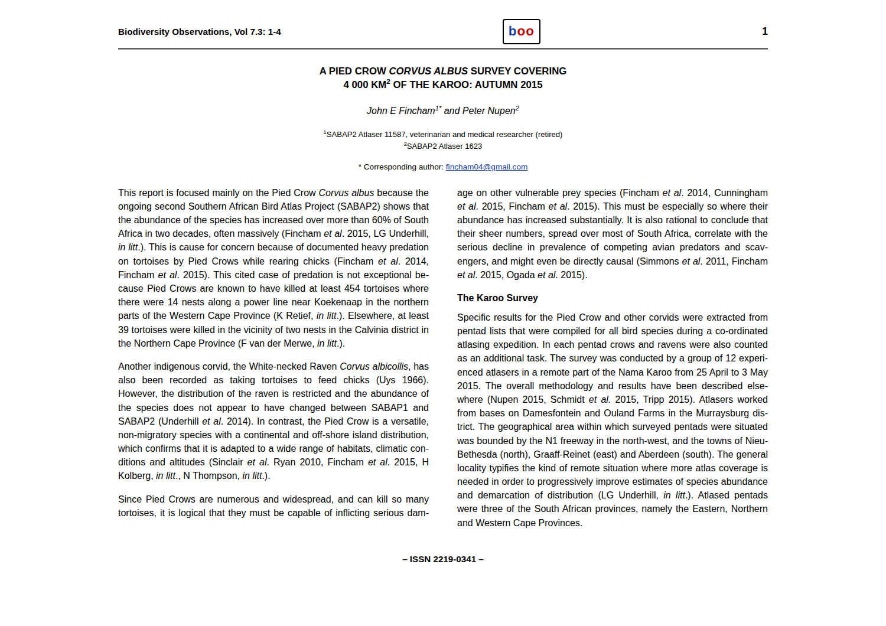Biodiversity Observations, Vol 7.3: 1-4
boo
1
A Pied Crow Corvus albus survey covering
4 000 km2 of the Karoo: Autumn 2015
John E Fincham1* and Peter Nupen2
1SABAP2 Atlaser 11587, veterinarian and medical researcher (retired)
2SABAP2 Atlaser 1623
* Corresponding author: fincham04@gmail.com
This report is focused mainly on the Pied Crow Corvus albus because the ongoing second Southern African Bird Atlas Project (SABAP2) shows that the abundance of the species has increased over more than 60% of South Africa in two decades, often massively (Fincham et al. 2015, LG Underhill, in litt.). This is cause for concern because of documented heavy predation on tortoises by Pied Crows while rearing chicks (Fincham et al. 2014, Fincham et al. 2015). This cited case of predation is not exceptional because Pied Crows are known to have killed at least 454 tortoises where there were 14 nests along a power line near Koekenaap in the northern parts of the Western Cape Province (K Retief, in litt.). Elsewhere, at least 39 tortoises were killed in the vicinity of two nests in the Calvinia district in the Northern Cape Province (F van der Merwe, in litt.).
Another indigenous corvid, the White-necked Raven Corvus albicollis, has also been recorded as taking tortoises to feed chicks (Uys 1966). However, the distribution of the raven is restricted and the abundance of the species does not appear to have changed between SABAP1 and SABAP2 (Underhill et al. 2014). In contrast, the Pied Crow is a versatile, non-migratory species with a continental and off-shore island distribution, which confirms that it is adapted to a wide range of habitats, climatic conditions and altitudes (Sinclair et al. Ryan 2010, Fincham et al. 2015, H Kolberg, in litt., N Thompson, in litt.).
Since Pied Crows are numerous and widespread, and can kill so many tortoises, it is logical that they must be capable of inflicting serious damage on other vulnerable prey species (Fincham et al. 2014, Cunningham et al. 2015, Fincham et al. 2015). This must be especially so where their abundance has increased substantially. It is also rational to conclude that their sheer numbers, spread over most of South Africa, correlate with the serious decline in prevalence of competing avian predators and scavengers, and might even be directly causal (Simmons et al. 2011, Fincham et al. 2015, Ogada et al. 2015).
The Karoo Survey
Specific results for the Pied Crow and other corvids were extracted from pentad lists that were compiled for all bird species during a co-ordinated atlasing expedition. In each pentad crows and ravens were also counted as an additional task. The survey was conducted by a group of 12 experienced atlasers in a remote part of the Nama Karoo from 25 April to 3 May 2015. The overall methodology and results have been described elsewhere (Nupen 2015, Schmidt et al. 2015, Tripp 2015). Atlasers worked from bases on Damesfontein and Ouland Farms in the Murraysburg district. The geographical area within which surveyed pentads were situated was bounded by the N1 freeway in the north-west, and the towns of Nieu-Bethesda (north), Graaff-Reinet (east) and Aberdeen (south). The general locality typifies the kind of remote situation where more atlas coverage is needed in order to progressively improve estimates of species abundance and demarcation of distribution (LG Underhill, in litt.). Atlased pentads were three of the South African provinces, namely the Eastern, Northern and Western Cape Provinces.
– ISSN 2219-0341 –